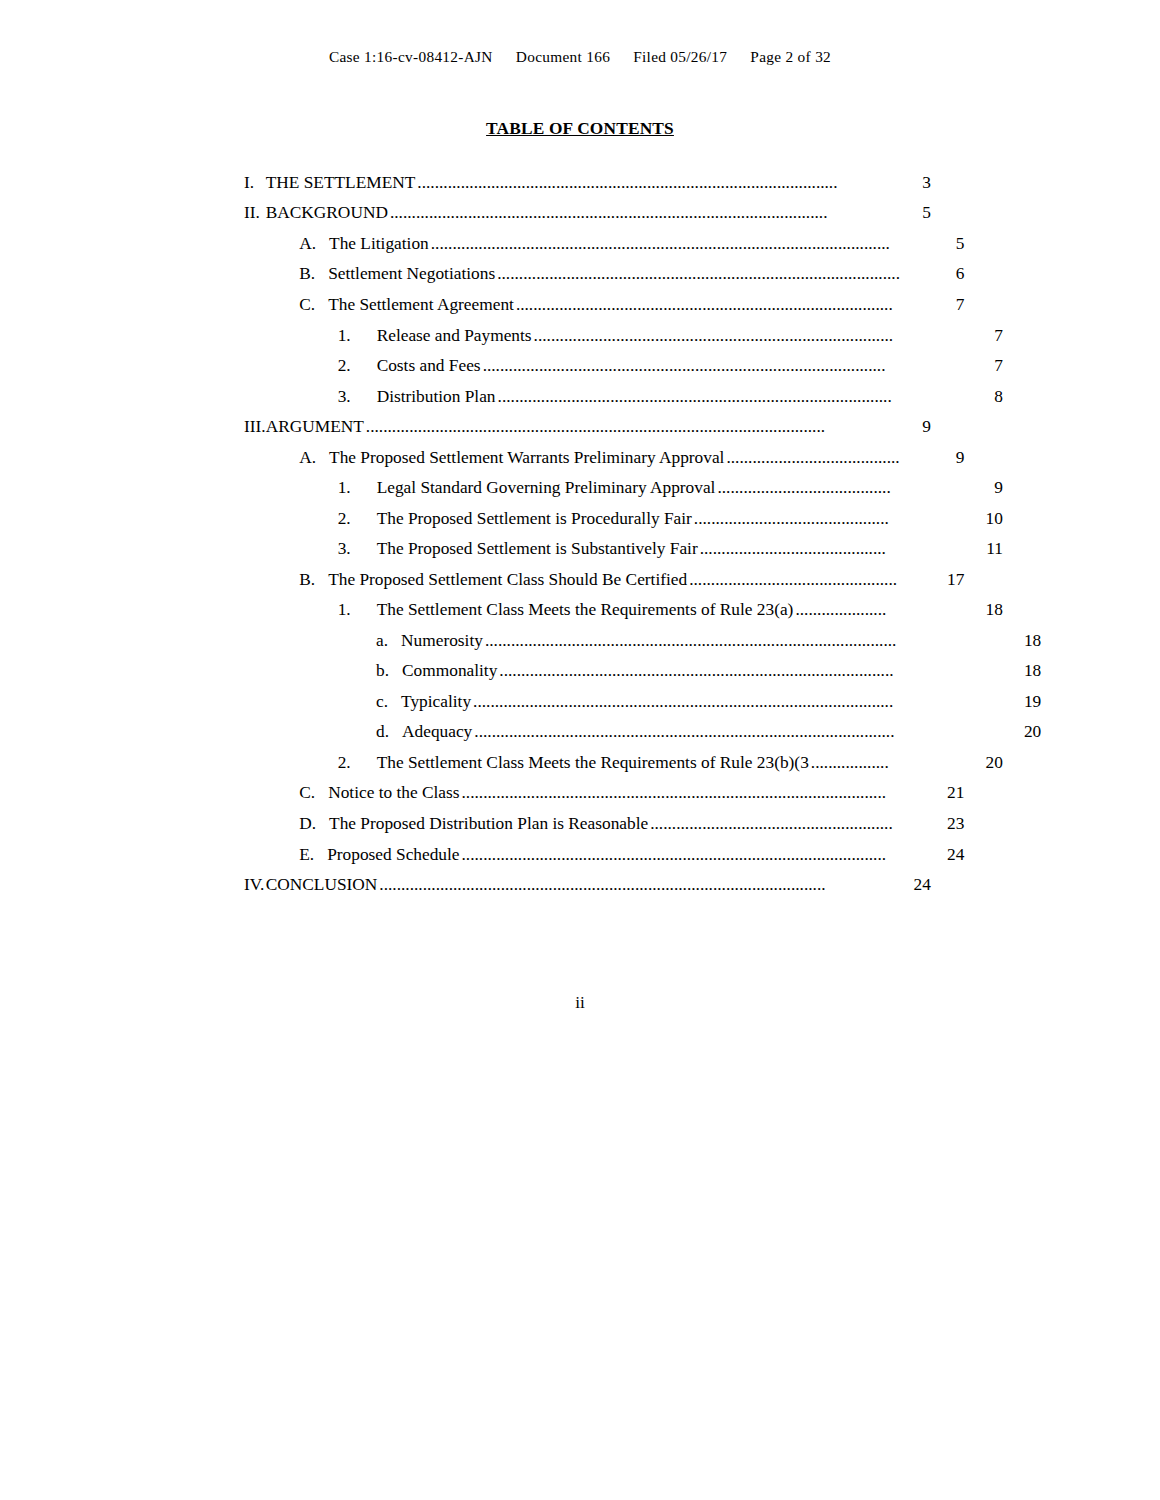Case 1:16-cv-08412-AJN Document 166 Filed 05/26/17 Page 2 of 32
TABLE OF CONTENTS
| I. | THE SETTLEMENT ................................................................................................. 3 |
| II. | BACKGROUND ..................................................................................................... 5 |
| | A. The Litigation .......................................................................................................... 5 |
| | B. Settlement Negotiations ............................................................................................. 6 |
| | C. The Settlement Agreement ....................................................................................... 7 |
| | 1. Release and Payments ................................................................................... 7 |
| | 2. Costs and Fees ............................................................................................. 7 |
| | 3. Distribution Plan ........................................................................................... 8 |
| III. | ARGUMENT .......................................................................................................... 9 |
| | A. The Proposed Settlement Warrants Preliminary Approval ........................................ 9 |
| | 1. Legal Standard Governing Preliminary Approval ........................................ 9 |
| | 2. The Proposed Settlement is Procedurally Fair ............................................. 10 |
| | 3. The Proposed Settlement is Substantively Fair ........................................... 11 |
| | B. The Proposed Settlement Class Should Be Certified ................................................ 17 |
| | 1. The Settlement Class Meets the Requirements of Rule 23(a) ..................... 18 |
| | a. Numerosity ............................................................................................... 18 |
| | b. Commonality ........................................................................................... 18 |
| | c. Typicality ................................................................................................. 19 |
| | d. Adequacy ................................................................................................. 20 |
| | 2. The Settlement Class Meets the Requirements of Rule 23(b)(3 .................. 20 |
| | C. Notice to the Class .................................................................................................. 21 |
| | D. The Proposed Distribution Plan is Reasonable ........................................................ 23 |
| | E. Proposed Schedule .................................................................................................. 24 |
| IV. | CONCLUSION ....................................................................................................... 24 |
ii